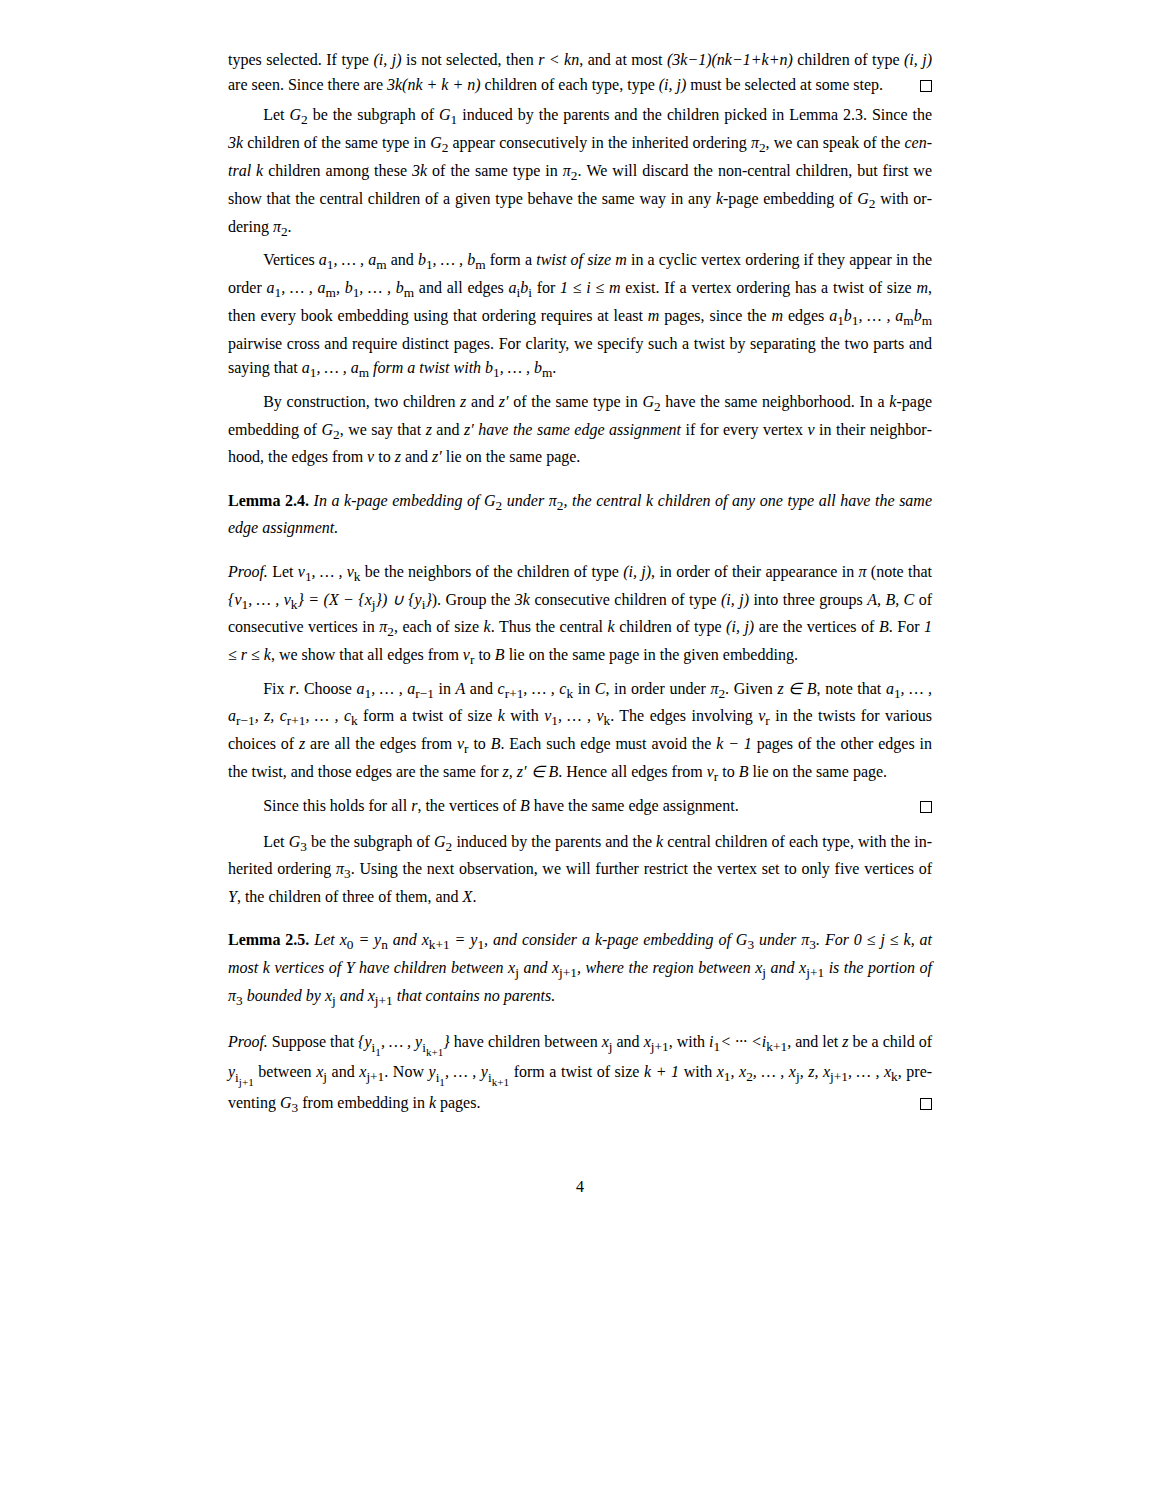types selected. If type (i, j) is not selected, then r < kn, and at most (3k−1)(nk−1+k+n) children of type (i, j) are seen. Since there are 3k(nk + k + n) children of each type, type (i, j) must be selected at some step.
Let G2 be the subgraph of G1 induced by the parents and the children picked in Lemma 2.3. Since the 3k children of the same type in G2 appear consecutively in the inherited ordering π2, we can speak of the central k children among these 3k of the same type in π2. We will discard the non-central children, but first we show that the central children of a given type behave the same way in any k-page embedding of G2 with ordering π2.
Vertices a1, … , am and b1, … , bm form a twist of size m in a cyclic vertex ordering if they appear in the order a1, … , am, b1, … , bm and all edges aibi for 1 ≤ i ≤ m exist. If a vertex ordering has a twist of size m, then every book embedding using that ordering requires at least m pages, since the m edges a1b1, … , ambm pairwise cross and require distinct pages. For clarity, we specify such a twist by separating the two parts and saying that a1, … , am form a twist with b1, … , bm.
By construction, two children z and z′ of the same type in G2 have the same neighborhood. In a k-page embedding of G2, we say that z and z′ have the same edge assignment if for every vertex v in their neighborhood, the edges from v to z and z′ lie on the same page.
Lemma 2.4. In a k-page embedding of G2 under π2, the central k children of any one type all have the same edge assignment.
Proof. Let v1, … , vk be the neighbors of the children of type (i, j), in order of their appearance in π (note that {v1, … , vk} = (X − {xj}) ∪ {yi}). Group the 3k consecutive children of type (i, j) into three groups A, B, C of consecutive vertices in π2, each of size k. Thus the central k children of type (i, j) are the vertices of B. For 1 ≤ r ≤ k, we show that all edges from vr to B lie on the same page in the given embedding.
Fix r. Choose a1, … , ar−1 in A and cr+1, … , ck in C, in order under π2. Given z ∈ B, note that a1, … , ar−1, z, cr+1, … , ck form a twist of size k with v1, … , vk. The edges involving vr in the twists for various choices of z are all the edges from vr to B. Each such edge must avoid the k − 1 pages of the other edges in the twist, and those edges are the same for z, z′ ∈ B. Hence all edges from vr to B lie on the same page.
Since this holds for all r, the vertices of B have the same edge assignment.
Let G3 be the subgraph of G2 induced by the parents and the k central children of each type, with the inherited ordering π3. Using the next observation, we will further restrict the vertex set to only five vertices of Y, the children of three of them, and X.
Lemma 2.5. Let x0 = yn and xk+1 = y1, and consider a k-page embedding of G3 under π3. For 0 ≤ j ≤ k, at most k vertices of Y have children between xj and xj+1, where the region between xj and xj+1 is the portion of π3 bounded by xj and xj+1 that contains no parents.
Proof. Suppose that {yi1, … , yik+1} have children between xj and xj+1, with i1< ··· <ik+1, and let z be a child of yij+1 between xj and xj+1. Now yi1, … , yik+1 form a twist of size k + 1 with x1, x2, … , xj, z, xj+1, … , xk, preventing G3 from embedding in k pages.
4